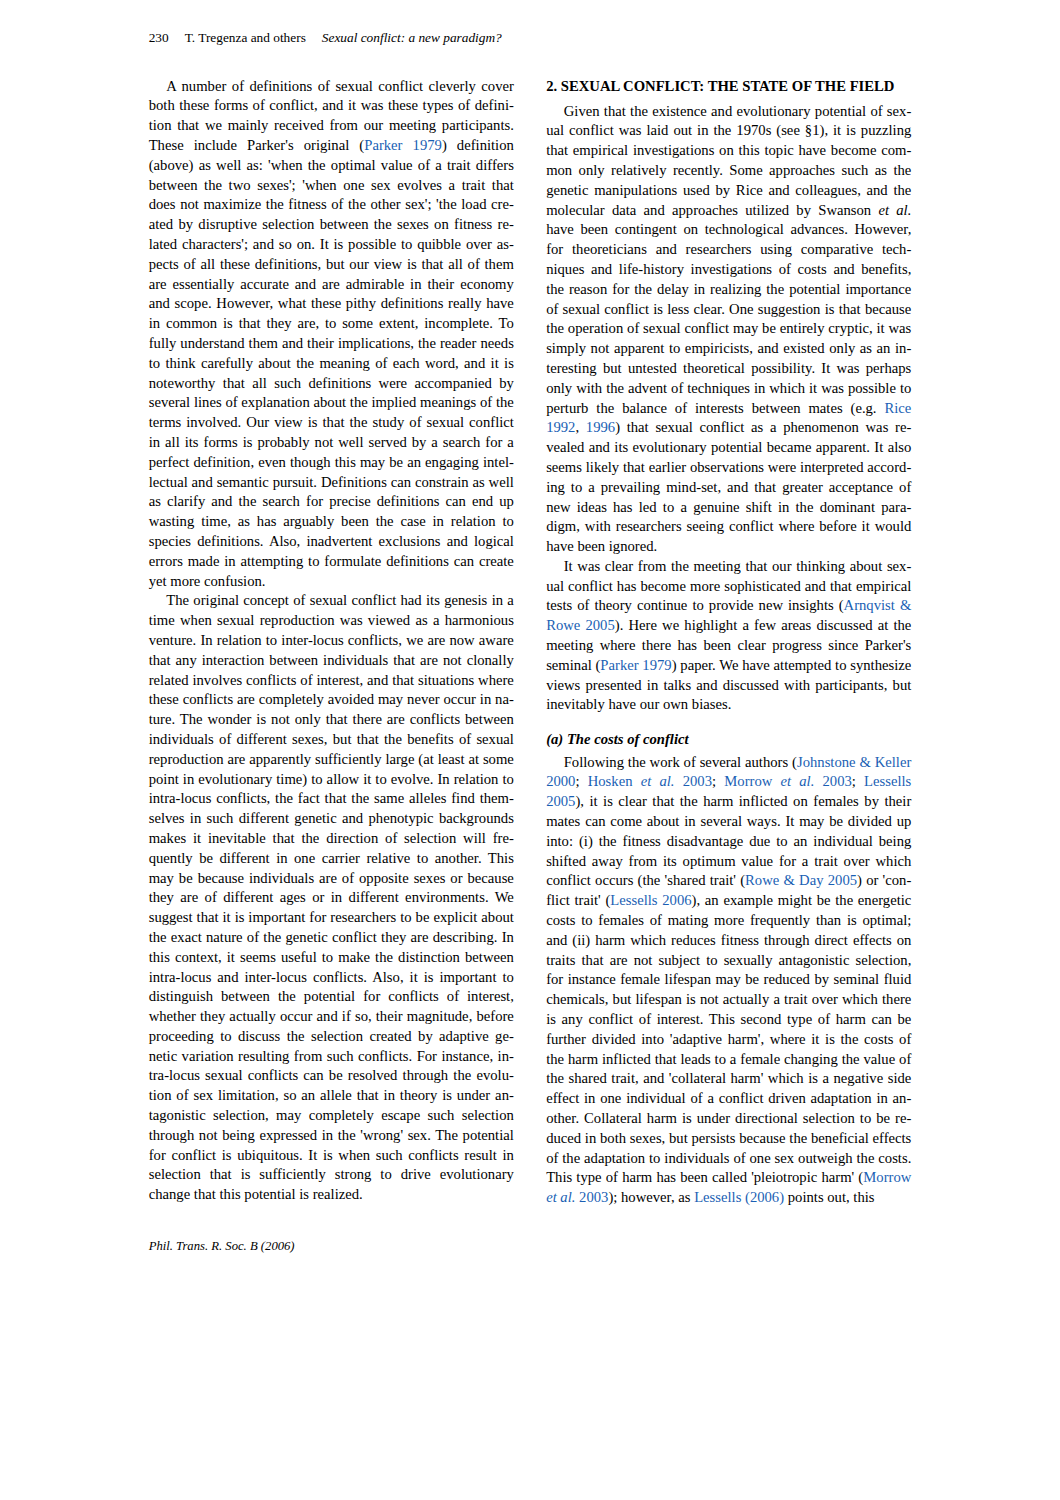230 T. Tregenza and others Sexual conflict: a new paradigm?
A number of definitions of sexual conflict cleverly cover both these forms of conflict, and it was these types of definition that we mainly received from our meeting participants. These include Parker's original (Parker 1979) definition (above) as well as: 'when the optimal value of a trait differs between the two sexes'; 'when one sex evolves a trait that does not maximize the fitness of the other sex'; 'the load created by disruptive selection between the sexes on fitness related characters'; and so on. It is possible to quibble over aspects of all these definitions, but our view is that all of them are essentially accurate and are admirable in their economy and scope. However, what these pithy definitions really have in common is that they are, to some extent, incomplete. To fully understand them and their implications, the reader needs to think carefully about the meaning of each word, and it is noteworthy that all such definitions were accompanied by several lines of explanation about the implied meanings of the terms involved. Our view is that the study of sexual conflict in all its forms is probably not well served by a search for a perfect definition, even though this may be an engaging intellectual and semantic pursuit. Definitions can constrain as well as clarify and the search for precise definitions can end up wasting time, as has arguably been the case in relation to species definitions. Also, inadvertent exclusions and logical errors made in attempting to formulate definitions can create yet more confusion.
The original concept of sexual conflict had its genesis in a time when sexual reproduction was viewed as a harmonious venture. In relation to inter-locus conflicts, we are now aware that any interaction between individuals that are not clonally related involves conflicts of interest, and that situations where these conflicts are completely avoided may never occur in nature. The wonder is not only that there are conflicts between individuals of different sexes, but that the benefits of sexual reproduction are apparently sufficiently large (at least at some point in evolutionary time) to allow it to evolve. In relation to intra-locus conflicts, the fact that the same alleles find themselves in such different genetic and phenotypic backgrounds makes it inevitable that the direction of selection will frequently be different in one carrier relative to another. This may be because individuals are of opposite sexes or because they are of different ages or in different environments. We suggest that it is important for researchers to be explicit about the exact nature of the genetic conflict they are describing. In this context, it seems useful to make the distinction between intra-locus and inter-locus conflicts. Also, it is important to distinguish between the potential for conflicts of interest, whether they actually occur and if so, their magnitude, before proceeding to discuss the selection created by adaptive genetic variation resulting from such conflicts. For instance, intra-locus sexual conflicts can be resolved through the evolution of sex limitation, so an allele that in theory is under antagonistic selection, may completely escape such selection through not being expressed in the 'wrong' sex. The potential for conflict is ubiquitous. It is when such conflicts result in selection that is sufficiently strong to drive evolutionary change that this potential is realized.
2. Sexual conflict: the state of the field
Given that the existence and evolutionary potential of sexual conflict was laid out in the 1970s (see §1), it is puzzling that empirical investigations on this topic have become common only relatively recently. Some approaches such as the genetic manipulations used by Rice and colleagues, and the molecular data and approaches utilized by Swanson et al. have been contingent on technological advances. However, for theoreticians and researchers using comparative techniques and life-history investigations of costs and benefits, the reason for the delay in realizing the potential importance of sexual conflict is less clear. One suggestion is that because the operation of sexual conflict may be entirely cryptic, it was simply not apparent to empiricists, and existed only as an interesting but untested theoretical possibility. It was perhaps only with the advent of techniques in which it was possible to perturb the balance of interests between mates (e.g. Rice 1992, 1996) that sexual conflict as a phenomenon was revealed and its evolutionary potential became apparent. It also seems likely that earlier observations were interpreted according to a prevailing mind-set, and that greater acceptance of new ideas has led to a genuine shift in the dominant paradigm, with researchers seeing conflict where before it would have been ignored.
It was clear from the meeting that our thinking about sexual conflict has become more sophisticated and that empirical tests of theory continue to provide new insights (Arnqvist & Rowe 2005). Here we highlight a few areas discussed at the meeting where there has been clear progress since Parker's seminal (Parker 1979) paper. We have attempted to synthesize views presented in talks and discussed with participants, but inevitably have our own biases.
(a) The costs of conflict
Following the work of several authors (Johnstone & Keller 2000; Hosken et al. 2003; Morrow et al. 2003; Lessells 2005), it is clear that the harm inflicted on females by their mates can come about in several ways. It may be divided up into: (i) the fitness disadvantage due to an individual being shifted away from its optimum value for a trait over which conflict occurs (the 'shared trait' (Rowe & Day 2005) or 'conflict trait' (Lessells 2006), an example might be the energetic costs to females of mating more frequently than is optimal; and (ii) harm which reduces fitness through direct effects on traits that are not subject to sexually antagonistic selection, for instance female lifespan may be reduced by seminal fluid chemicals, but lifespan is not actually a trait over which there is any conflict of interest. This second type of harm can be further divided into 'adaptive harm', where it is the costs of the harm inflicted that leads to a female changing the value of the shared trait, and 'collateral harm' which is a negative side effect in one individual of a conflict driven adaptation in another. Collateral harm is under directional selection to be reduced in both sexes, but persists because the beneficial effects of the adaptation to individuals of one sex outweigh the costs. This type of harm has been called 'pleiotropic harm' (Morrow et al. 2003); however, as Lessells (2006) points out, this
Phil. Trans. R. Soc. B (2006)